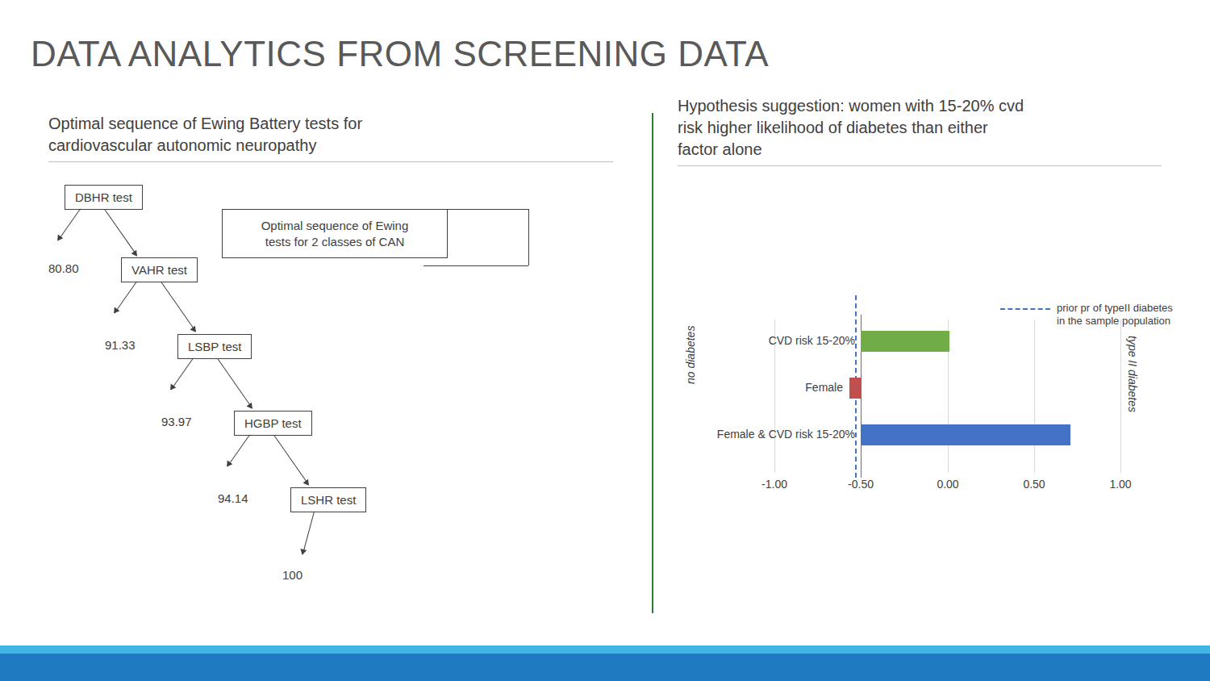Data Analytics from Screening Data
Optimal sequence of Ewing Battery tests for
cardiovascular autonomic neuropathy
DBHR test
VAHR test
LSBP test
HGBP test
LSHR test
80.80
91.33
93.97
94.14
100
Optimal sequence of Ewing
tests for 2 classes of CAN
Hypothesis suggestion: women with 15-20% cvd
risk higher likelihood of diabetes than either
factor alone
prior pr of typeII diabetes
in the sample population
no diabetes
type II diabetes
CVD risk 15-20%
Female
Female & CVD risk 15-20%
-1.00
-0.50
0.00
0.50
1.00